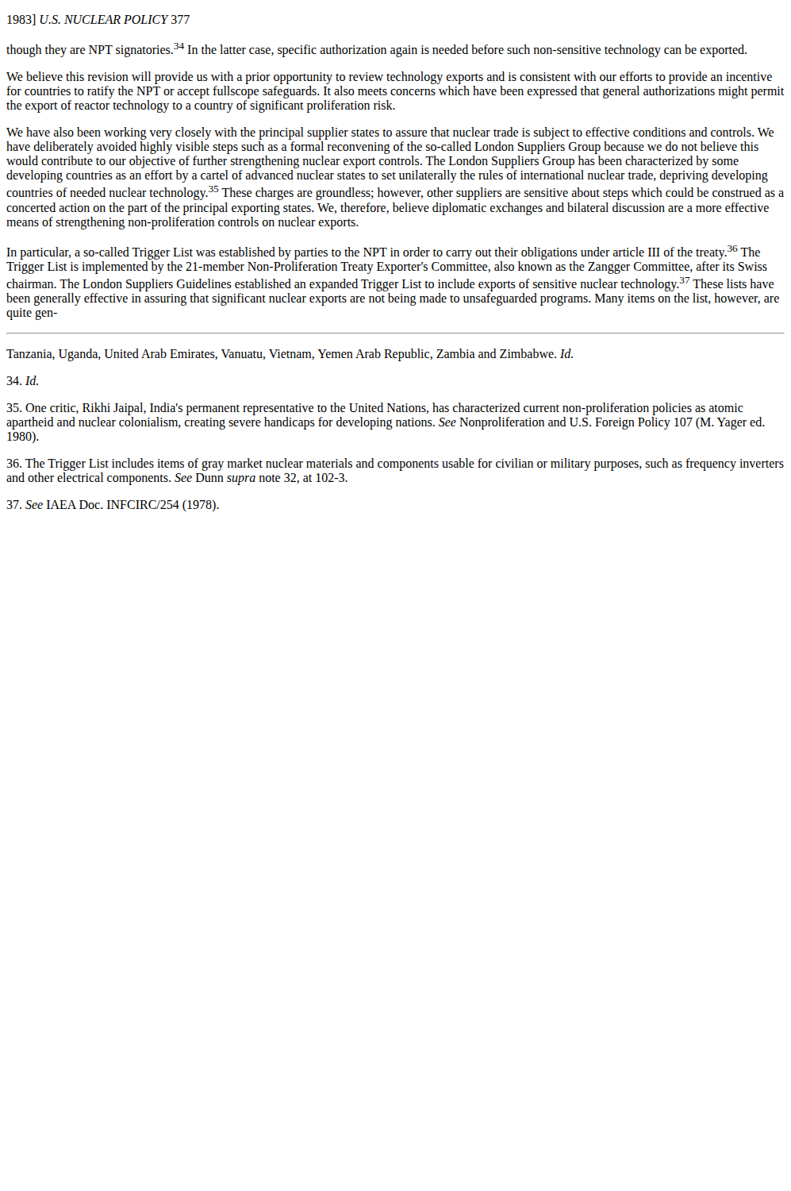1983] U.S. NUCLEAR POLICY 377
though they are NPT signatories.34 In the latter case, specific authorization again is needed before such non-sensitive technology can be exported.
We believe this revision will provide us with a prior opportunity to review technology exports and is consistent with our efforts to provide an incentive for countries to ratify the NPT or accept fullscope safeguards. It also meets concerns which have been expressed that general authorizations might permit the export of reactor technology to a country of significant proliferation risk.
We have also been working very closely with the principal supplier states to assure that nuclear trade is subject to effective conditions and controls. We have deliberately avoided highly visible steps such as a formal reconvening of the so-called London Suppliers Group because we do not believe this would contribute to our objective of further strengthening nuclear export controls. The London Suppliers Group has been characterized by some developing countries as an effort by a cartel of advanced nuclear states to set unilaterally the rules of international nuclear trade, depriving developing countries of needed nuclear technology.35 These charges are groundless; however, other suppliers are sensitive about steps which could be construed as a concerted action on the part of the principal exporting states. We, therefore, believe diplomatic exchanges and bilateral discussion are a more effective means of strengthening non-proliferation controls on nuclear exports.
In particular, a so-called Trigger List was established by parties to the NPT in order to carry out their obligations under article III of the treaty.36 The Trigger List is implemented by the 21-member Non-Proliferation Treaty Exporter's Committee, also known as the Zangger Committee, after its Swiss chairman. The London Suppliers Guidelines established an expanded Trigger List to include exports of sensitive nuclear technology.37 These lists have been generally effective in assuring that significant nuclear exports are not being made to unsafeguarded programs. Many items on the list, however, are quite gen-
Tanzania, Uganda, United Arab Emirates, Vanuatu, Vietnam, Yemen Arab Republic, Zambia and Zimbabwe. Id.
34. Id.
35. One critic, Rikhi Jaipal, India's permanent representative to the United Nations, has characterized current non-proliferation policies as atomic apartheid and nuclear colonialism, creating severe handicaps for developing nations. See Nonproliferation and U.S. Foreign Policy 107 (M. Yager ed. 1980).
36. The Trigger List includes items of gray market nuclear materials and components usable for civilian or military purposes, such as frequency inverters and other electrical components. See Dunn supra note 32, at 102-3.
37. See IAEA Doc. INFCIRC/254 (1978).